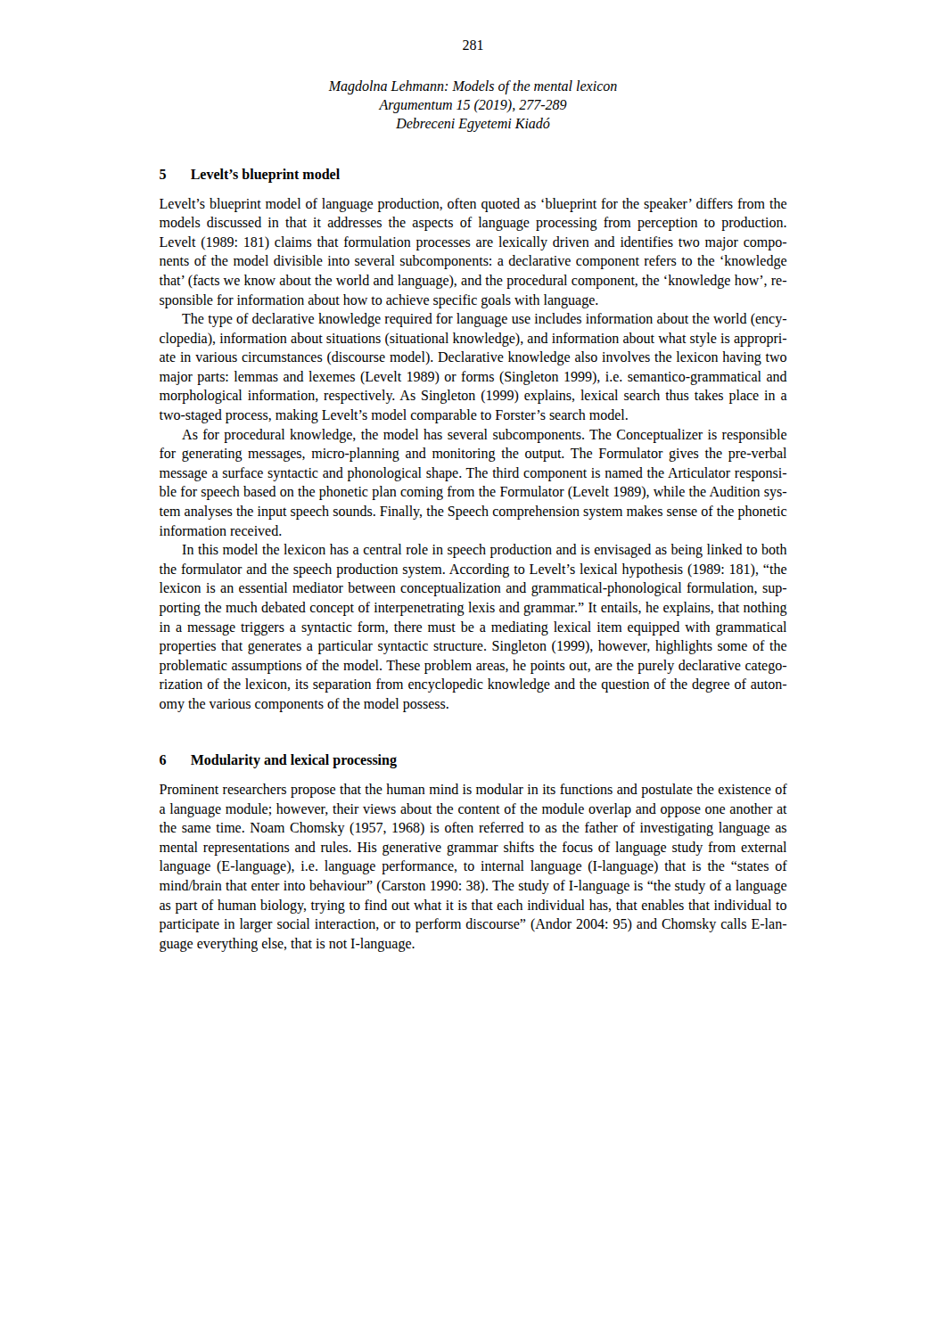281
Magdolna Lehmann: Models of the mental lexicon
Argumentum 15 (2019), 277-289
Debreceni Egyetemi Kiadó
5 Levelt’s blueprint model
Levelt’s blueprint model of language production, often quoted as ‘blueprint for the speaker’ differs from the models discussed in that it addresses the aspects of language processing from perception to production. Levelt (1989: 181) claims that formulation processes are lexically driven and identifies two major components of the model divisible into several subcomponents: a declarative component refers to the ‘knowledge that’ (facts we know about the world and language), and the procedural component, the ‘knowledge how’, responsible for information about how to achieve specific goals with language.
The type of declarative knowledge required for language use includes information about the world (encyclopedia), information about situations (situational knowledge), and information about what style is appropriate in various circumstances (discourse model). Declarative knowledge also involves the lexicon having two major parts: lemmas and lexemes (Levelt 1989) or forms (Singleton 1999), i.e. semantico-grammatical and morphological information, respectively. As Singleton (1999) explains, lexical search thus takes place in a two-staged process, making Levelt’s model comparable to Forster’s search model.
As for procedural knowledge, the model has several subcomponents. The Conceptualizer is responsible for generating messages, micro-planning and monitoring the output. The Formulator gives the pre-verbal message a surface syntactic and phonological shape. The third component is named the Articulator responsible for speech based on the phonetic plan coming from the Formulator (Levelt 1989), while the Audition system analyses the input speech sounds. Finally, the Speech comprehension system makes sense of the phonetic information received.
In this model the lexicon has a central role in speech production and is envisaged as being linked to both the formulator and the speech production system. According to Levelt’s lexical hypothesis (1989: 181), “the lexicon is an essential mediator between conceptualization and grammatical-phonological formulation, supporting the much debated concept of interpenetrating lexis and grammar.” It entails, he explains, that nothing in a message triggers a syntactic form, there must be a mediating lexical item equipped with grammatical properties that generates a particular syntactic structure. Singleton (1999), however, highlights some of the problematic assumptions of the model. These problem areas, he points out, are the purely declarative categorization of the lexicon, its separation from encyclopedic knowledge and the question of the degree of autonomy the various components of the model possess.
6 Modularity and lexical processing
Prominent researchers propose that the human mind is modular in its functions and postulate the existence of a language module; however, their views about the content of the module overlap and oppose one another at the same time. Noam Chomsky (1957, 1968) is often referred to as the father of investigating language as mental representations and rules. His generative grammar shifts the focus of language study from external language (E-language), i.e. language performance, to internal language (I-language) that is the “states of mind/brain that enter into behaviour” (Carston 1990: 38). The study of I-language is “the study of a language as part of human biology, trying to find out what it is that each individual has, that enables that individual to participate in larger social interaction, or to perform discourse” (Andor 2004: 95) and Chomsky calls E-language everything else, that is not I-language.